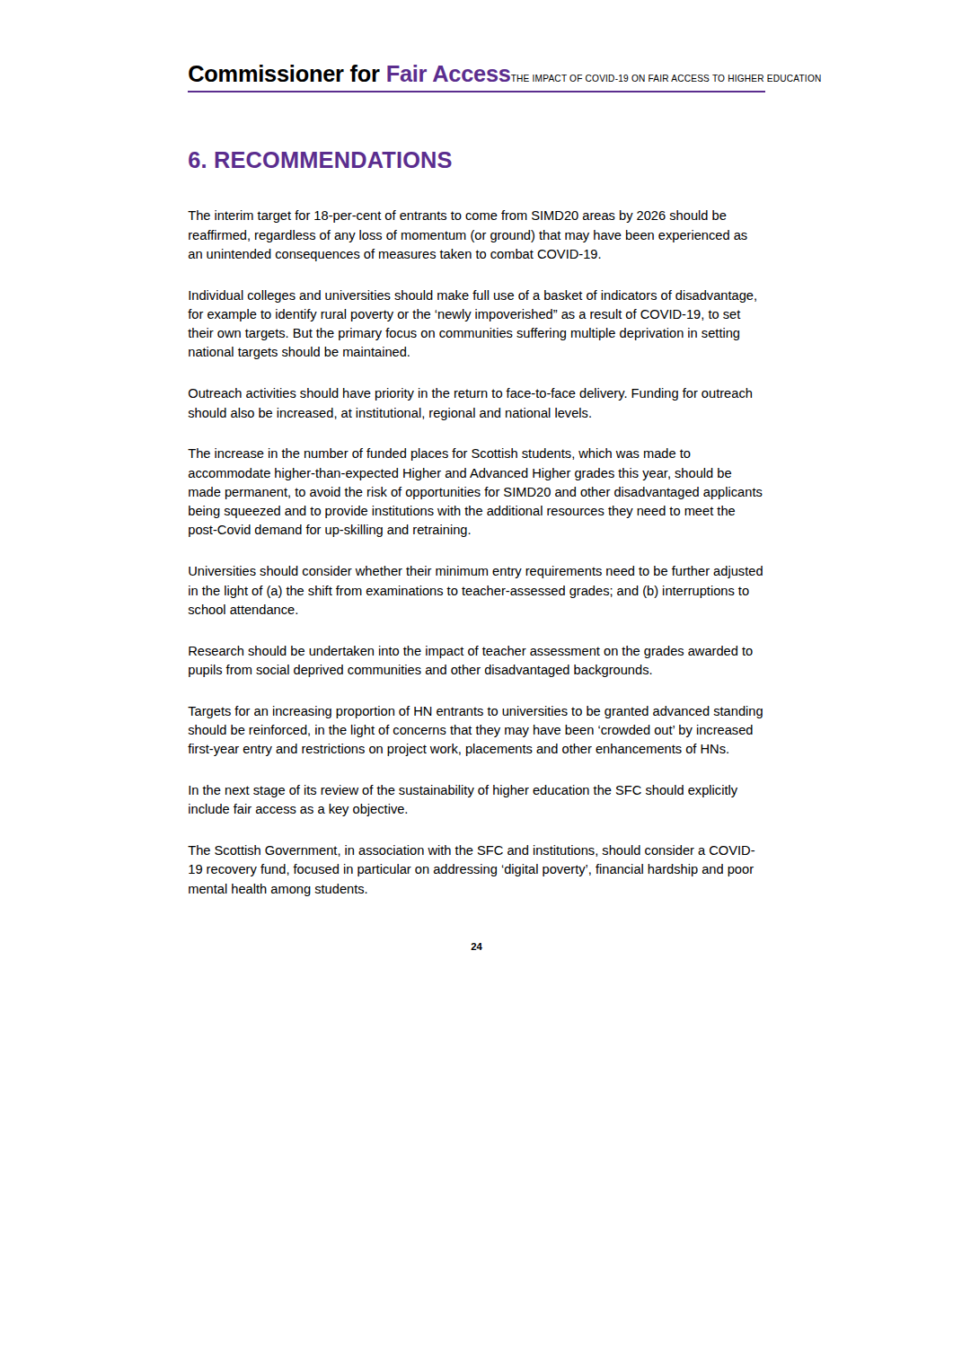Commissioner for Fair Access
The impact of COVID-19 on fair access to higher education
6. RECOMMENDATIONS
The interim target for 18-per-cent of entrants to come from SIMD20 areas by 2026 should be reaffirmed, regardless of any loss of momentum (or ground) that may have been experienced as an unintended consequences of measures taken to combat COVID-19.
Individual colleges and universities should make full use of a basket of indicators of disadvantage, for example to identify rural poverty or the ‘newly impoverished” as a result of COVID-19, to set their own targets. But the primary focus on communities suffering multiple deprivation in setting national targets should be maintained.
Outreach activities should have priority in the return to face-to-face delivery. Funding for outreach should also be increased, at institutional, regional and national levels.
The increase in the number of funded places for Scottish students, which was made to accommodate higher-than-expected Higher and Advanced Higher grades this year, should be made permanent, to avoid the risk of opportunities for SIMD20 and other disadvantaged applicants being squeezed and to provide institutions with the additional resources they need to meet the post-Covid demand for up-skilling and retraining.
Universities should consider whether their minimum entry requirements need to be further adjusted in the light of (a) the shift from examinations to teacher-assessed grades; and (b) interruptions to school attendance.
Research should be undertaken into the impact of teacher assessment on the grades awarded to pupils from social deprived communities and other disadvantaged backgrounds.
Targets for an increasing proportion of HN entrants to universities to be granted advanced standing should be reinforced, in the light of concerns that they may have been ‘crowded out’ by increased first-year entry and restrictions on project work, placements and other enhancements of HNs.
In the next stage of its review of the sustainability of higher education the SFC should explicitly include fair access as a key objective.
The Scottish Government, in association with the SFC and institutions, should consider a COVID-19 recovery fund, focused in particular on addressing ‘digital poverty’, financial hardship and poor mental health among students.
24